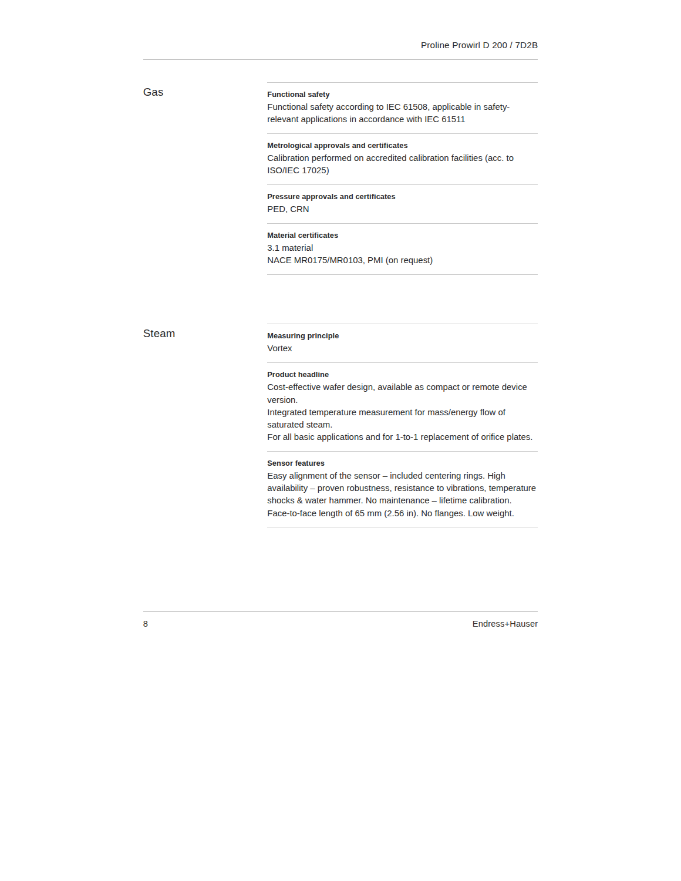Proline Prowirl D 200 / 7D2B
Gas
Functional safety
Functional safety according to IEC 61508, applicable in safety-relevant applications in accordance with IEC 61511
Metrological approvals and certificates
Calibration performed on accredited calibration facilities (acc. to ISO/IEC 17025)
Pressure approvals and certificates
PED, CRN
Material certificates
3.1 material
NACE MR0175/MR0103, PMI (on request)
Steam
Measuring principle
Vortex
Product headline
Cost-effective wafer design, available as compact or remote device version.
Integrated temperature measurement for mass/energy flow of saturated steam.
For all basic applications and for 1-to-1 replacement of orifice plates.
Sensor features
Easy alignment of the sensor – included centering rings. High availability – proven robustness, resistance to vibrations, temperature shocks & water hammer. No maintenance – lifetime calibration.
Face-to-face length of 65 mm (2.56 in). No flanges. Low weight.
8 Endress+Hauser